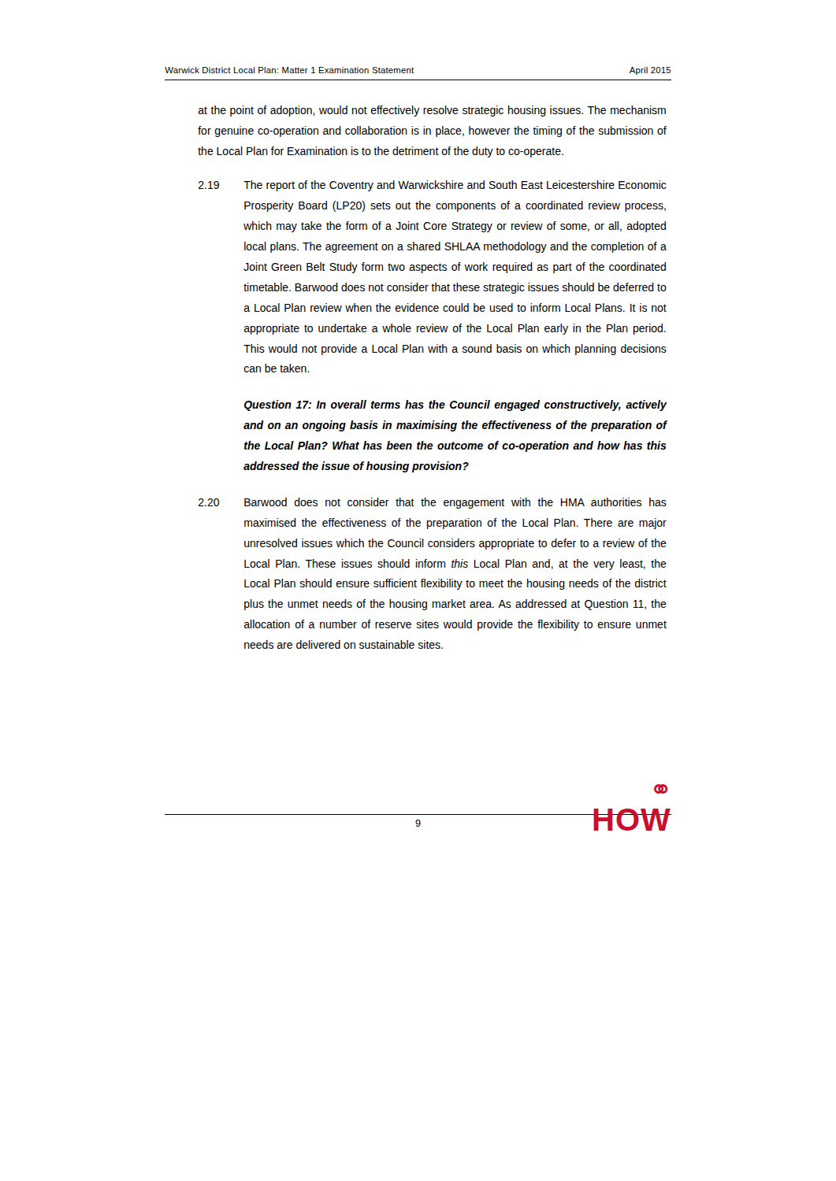Warwick District Local Plan: Matter 1 Examination Statement April 2015
at the point of adoption, would not effectively resolve strategic housing issues. The mechanism for genuine co-operation and collaboration is in place, however the timing of the submission of the Local Plan for Examination is to the detriment of the duty to co-operate.
2.19
The report of the Coventry and Warwickshire and South East Leicestershire Economic Prosperity Board (LP20) sets out the components of a coordinated review process, which may take the form of a Joint Core Strategy or review of some, or all, adopted local plans. The agreement on a shared SHLAA methodology and the completion of a Joint Green Belt Study form two aspects of work required as part of the coordinated timetable. Barwood does not consider that these strategic issues should be deferred to a Local Plan review when the evidence could be used to inform Local Plans. It is not appropriate to undertake a whole review of the Local Plan early in the Plan period. This would not provide a Local Plan with a sound basis on which planning decisions can be taken.
Question 17: In overall terms has the Council engaged constructively, actively and on an ongoing basis in maximising the effectiveness of the preparation of the Local Plan? What has been the outcome of co-operation and how has this addressed the issue of housing provision?
2.20
Barwood does not consider that the engagement with the HMA authorities has maximised the effectiveness of the preparation of the Local Plan. There are major unresolved issues which the Council considers appropriate to defer to a review of the Local Plan. These issues should inform this Local Plan and, at the very least, the Local Plan should ensure sufficient flexibility to meet the housing needs of the district plus the unmet needs of the housing market area. As addressed at Question 11, the allocation of a number of reserve sites would provide the flexibility to ensure unmet needs are delivered on sustainable sites.
9
⚭
HOW